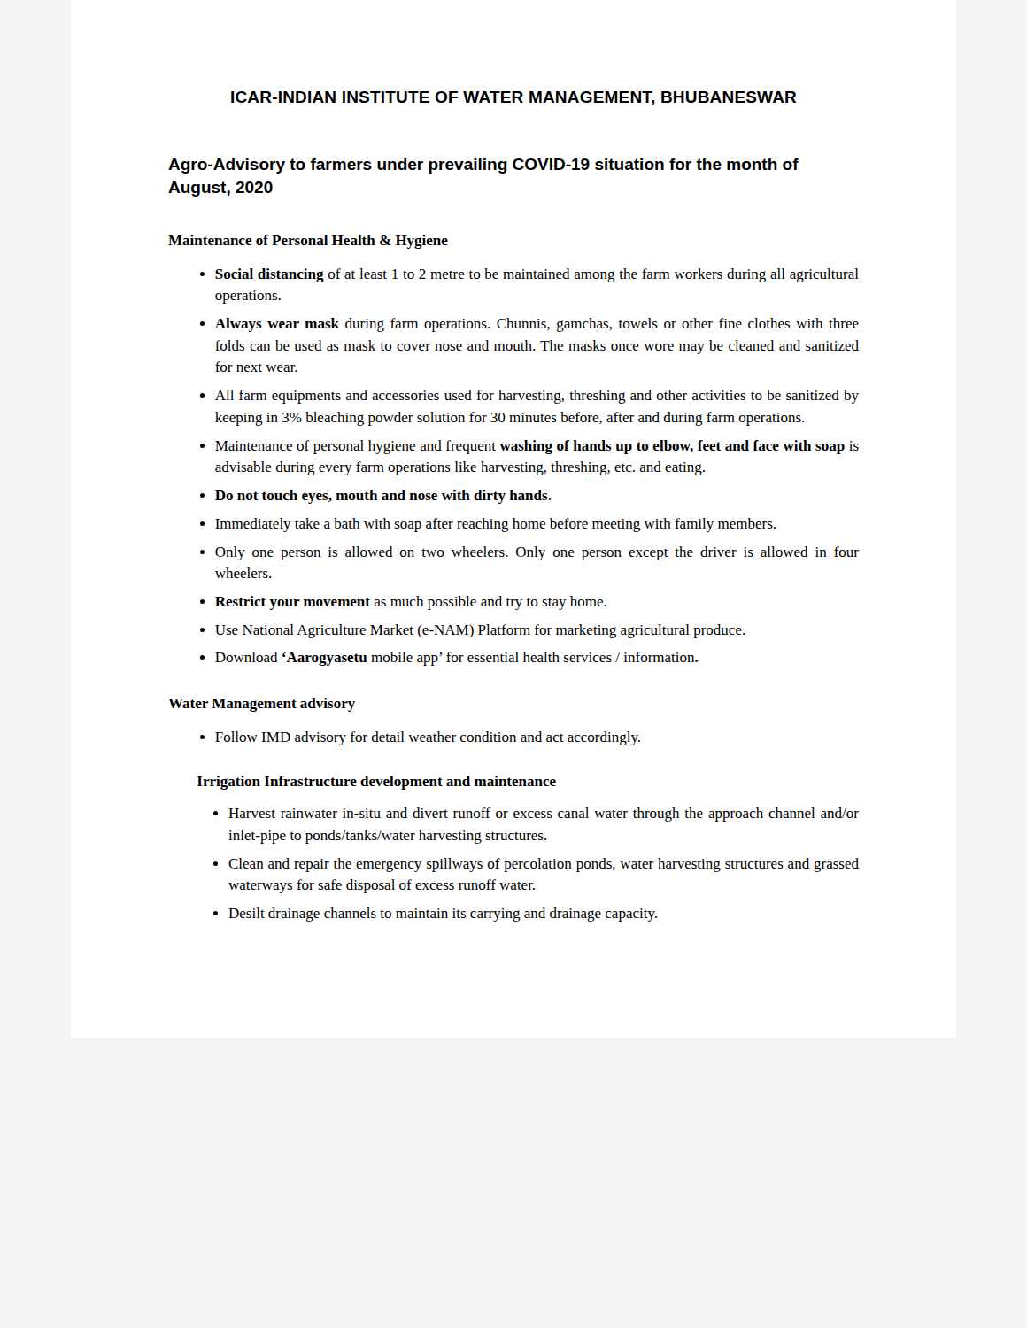ICAR-INDIAN INSTITUTE OF WATER MANAGEMENT, BHUBANESWAR
Agro-Advisory to farmers under prevailing COVID-19 situation for the month of August, 2020
Maintenance of Personal Health & Hygiene
Social distancing of at least 1 to 2 metre to be maintained among the farm workers during all agricultural operations.
Always wear mask during farm operations. Chunnis, gamchas, towels or other fine clothes with three folds can be used as mask to cover nose and mouth. The masks once wore may be cleaned and sanitized for next wear.
All farm equipments and accessories used for harvesting, threshing and other activities to be sanitized by keeping in 3% bleaching powder solution for 30 minutes before, after and during farm operations.
Maintenance of personal hygiene and frequent washing of hands up to elbow, feet and face with soap is advisable during every farm operations like harvesting, threshing, etc. and eating.
Do not touch eyes, mouth and nose with dirty hands.
Immediately take a bath with soap after reaching home before meeting with family members.
Only one person is allowed on two wheelers. Only one person except the driver is allowed in four wheelers.
Restrict your movement as much possible and try to stay home.
Use National Agriculture Market (e-NAM) Platform for marketing agricultural produce.
Download ‘Aarogyasetu mobile app’ for essential health services / information.
Water Management advisory
Follow IMD advisory for detail weather condition and act accordingly.
Irrigation Infrastructure development and maintenance
Harvest rainwater in-situ and divert runoff or excess canal water through the approach channel and/or inlet-pipe to ponds/tanks/water harvesting structures.
Clean and repair the emergency spillways of percolation ponds, water harvesting structures and grassed waterways for safe disposal of excess runoff water.
Desilt drainage channels to maintain its carrying and drainage capacity.